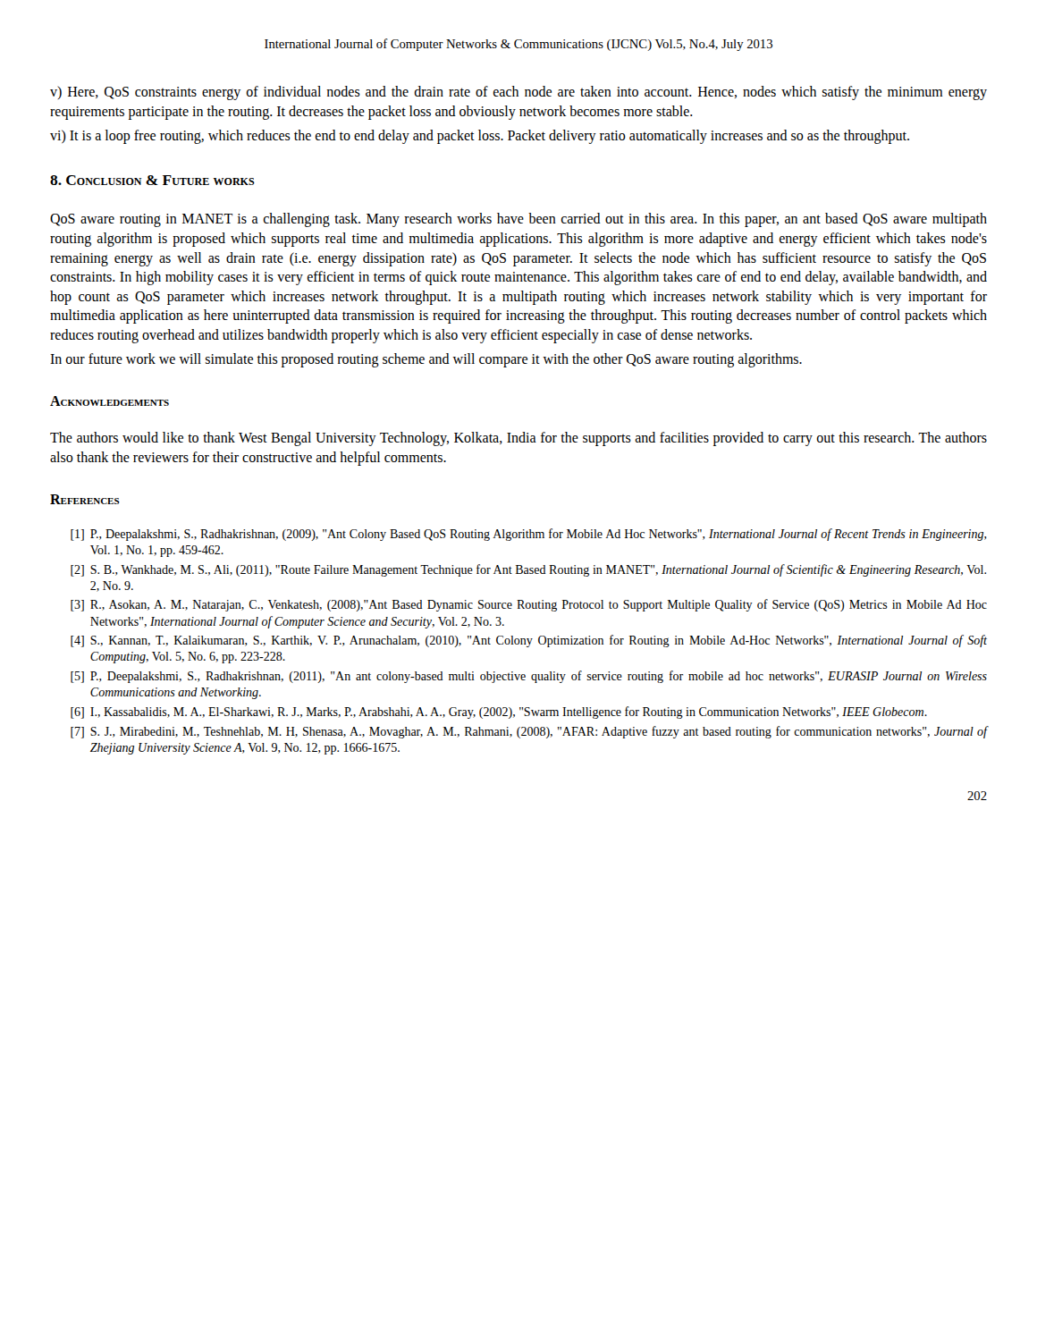International Journal of Computer Networks & Communications (IJCNC) Vol.5, No.4, July 2013
v) Here, QoS constraints energy of individual nodes and the drain rate of each node are taken into account. Hence, nodes which satisfy the minimum energy requirements participate in the routing. It decreases the packet loss and obviously network becomes more stable.
vi) It is a loop free routing, which reduces the end to end delay and packet loss. Packet delivery ratio automatically increases and so as the throughput.
8. Conclusion & Future works
QoS aware routing in MANET is a challenging task. Many research works have been carried out in this area. In this paper, an ant based QoS aware multipath routing algorithm is proposed which supports real time and multimedia applications. This algorithm is more adaptive and energy efficient which takes node's remaining energy as well as drain rate (i.e. energy dissipation rate) as QoS parameter. It selects the node which has sufficient resource to satisfy the QoS constraints. In high mobility cases it is very efficient in terms of quick route maintenance. This algorithm takes care of end to end delay, available bandwidth, and hop count as QoS parameter which increases network throughput. It is a multipath routing which increases network stability which is very important for multimedia application as here uninterrupted data transmission is required for increasing the throughput. This routing decreases number of control packets which reduces routing overhead and utilizes bandwidth properly which is also very efficient especially in case of dense networks.
In our future work we will simulate this proposed routing scheme and will compare it with the other QoS aware routing algorithms.
Acknowledgements
The authors would like to thank West Bengal University Technology, Kolkata, India for the supports and facilities provided to carry out this research. The authors also thank the reviewers for their constructive and helpful comments.
References
[1]
P., Deepalakshmi, S., Radhakrishnan, (2009), "Ant Colony Based QoS Routing Algorithm for Mobile Ad Hoc Networks", International Journal of Recent Trends in Engineering, Vol. 1, No. 1, pp. 459-462.
[2]
S. B., Wankhade, M. S., Ali, (2011), "Route Failure Management Technique for Ant Based Routing in MANET", International Journal of Scientific & Engineering Research, Vol. 2, No. 9.
[3]
R., Asokan, A. M., Natarajan, C., Venkatesh, (2008),"Ant Based Dynamic Source Routing Protocol to Support Multiple Quality of Service (QoS) Metrics in Mobile Ad Hoc Networks", International Journal of Computer Science and Security, Vol. 2, No. 3.
[4]
S., Kannan, T., Kalaikumaran, S., Karthik, V. P., Arunachalam, (2010), "Ant Colony Optimization for Routing in Mobile Ad-Hoc Networks", International Journal of Soft Computing, Vol. 5, No. 6, pp. 223-228.
[5]
P., Deepalakshmi, S., Radhakrishnan, (2011), "An ant colony-based multi objective quality of service routing for mobile ad hoc networks", EURASIP Journal on Wireless Communications and Networking.
[6]
I., Kassabalidis, M. A., El-Sharkawi, R. J., Marks, P., Arabshahi, A. A., Gray, (2002), "Swarm Intelligence for Routing in Communication Networks", IEEE Globecom.
[7]
S. J., Mirabedini, M., Teshnehlab, M. H, Shenasa, A., Movaghar, A. M., Rahmani, (2008), "AFAR: Adaptive fuzzy ant based routing for communication networks", Journal of Zhejiang University Science A, Vol. 9, No. 12, pp. 1666-1675.
202